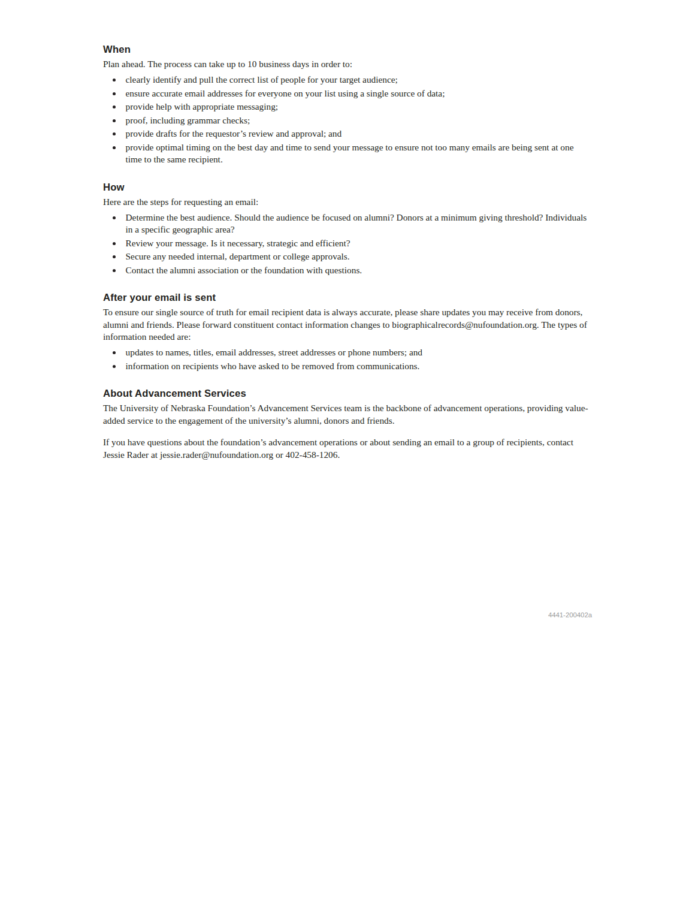When
Plan ahead. The process can take up to 10 business days in order to:
clearly identify and pull the correct list of people for your target audience;
ensure accurate email addresses for everyone on your list using a single source of data;
provide help with appropriate messaging;
proof, including grammar checks;
provide drafts for the requestor’s review and approval; and
provide optimal timing on the best day and time to send your message to ensure not too many emails are being sent at one time to the same recipient.
How
Here are the steps for requesting an email:
Determine the best audience. Should the audience be focused on alumni? Donors at a minimum giving threshold? Individuals in a specific geographic area?
Review your message. Is it necessary, strategic and efficient?
Secure any needed internal, department or college approvals.
Contact the alumni association or the foundation with questions.
After your email is sent
To ensure our single source of truth for email recipient data is always accurate, please share updates you may receive from donors, alumni and friends. Please forward constituent contact information changes to biographicalrecords@nufoundation.org. The types of information needed are:
updates to names, titles, email addresses, street addresses or phone numbers; and
information on recipients who have asked to be removed from communications.
About Advancement Services
The University of Nebraska Foundation’s Advancement Services team is the backbone of advancement operations, providing value-added service to the engagement of the university’s alumni, donors and friends.
If you have questions about the foundation’s advancement operations or about sending an email to a group of recipients, contact Jessie Rader at jessie.rader@nufoundation.org or 402-458-1206.
4441-200402a